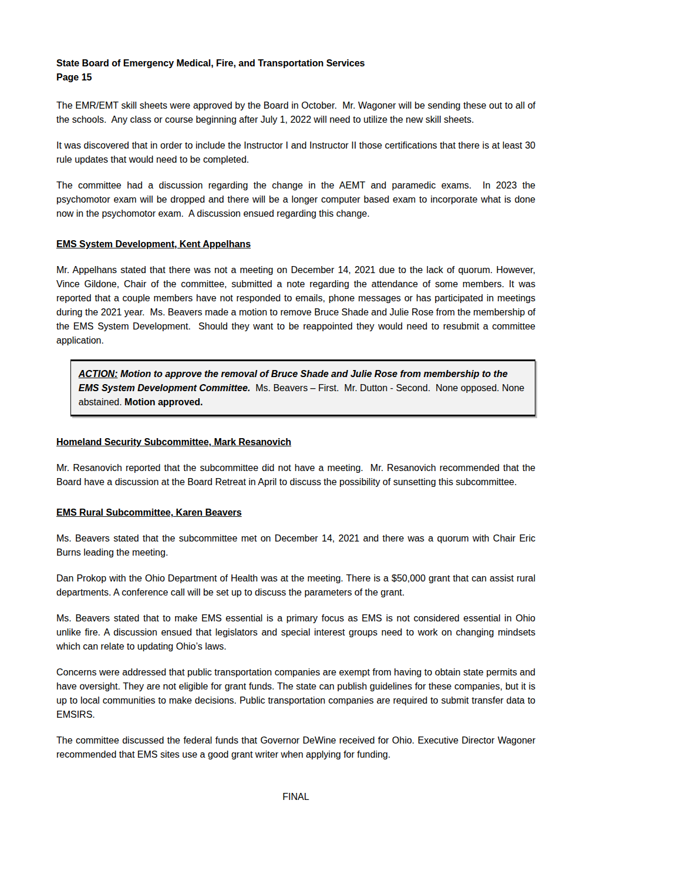State Board of Emergency Medical, Fire, and Transportation Services Page 15
The EMR/EMT skill sheets were approved by the Board in October. Mr. Wagoner will be sending these out to all of the schools. Any class or course beginning after July 1, 2022 will need to utilize the new skill sheets.
It was discovered that in order to include the Instructor I and Instructor II those certifications that there is at least 30 rule updates that would need to be completed.
The committee had a discussion regarding the change in the AEMT and paramedic exams. In 2023 the psychomotor exam will be dropped and there will be a longer computer based exam to incorporate what is done now in the psychomotor exam. A discussion ensued regarding this change.
EMS System Development, Kent Appelhans
Mr. Appelhans stated that there was not a meeting on December 14, 2021 due to the lack of quorum. However, Vince Gildone, Chair of the committee, submitted a note regarding the attendance of some members. It was reported that a couple members have not responded to emails, phone messages or has participated in meetings during the 2021 year. Ms. Beavers made a motion to remove Bruce Shade and Julie Rose from the membership of the EMS System Development. Should they want to be reappointed they would need to resubmit a committee application.
ACTION: Motion to approve the removal of Bruce Shade and Julie Rose from membership to the EMS System Development Committee. Ms. Beavers – First. Mr. Dutton - Second. None opposed. None abstained. Motion approved.
Homeland Security Subcommittee, Mark Resanovich
Mr. Resanovich reported that the subcommittee did not have a meeting. Mr. Resanovich recommended that the Board have a discussion at the Board Retreat in April to discuss the possibility of sunsetting this subcommittee.
EMS Rural Subcommittee, Karen Beavers
Ms. Beavers stated that the subcommittee met on December 14, 2021 and there was a quorum with Chair Eric Burns leading the meeting.
Dan Prokop with the Ohio Department of Health was at the meeting. There is a $50,000 grant that can assist rural departments. A conference call will be set up to discuss the parameters of the grant.
Ms. Beavers stated that to make EMS essential is a primary focus as EMS is not considered essential in Ohio unlike fire. A discussion ensued that legislators and special interest groups need to work on changing mindsets which can relate to updating Ohio’s laws.
Concerns were addressed that public transportation companies are exempt from having to obtain state permits and have oversight. They are not eligible for grant funds. The state can publish guidelines for these companies, but it is up to local communities to make decisions. Public transportation companies are required to submit transfer data to EMSIRS.
The committee discussed the federal funds that Governor DeWine received for Ohio. Executive Director Wagoner recommended that EMS sites use a good grant writer when applying for funding.
FINAL